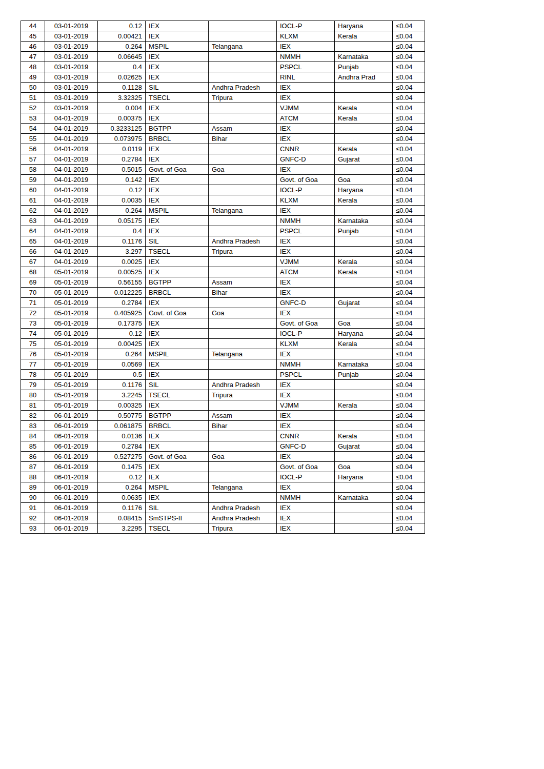| 44 | 03-01-2019 | 0.12 | IEX | | IOCL-P | Haryana | ≤0.04 |
| 45 | 03-01-2019 | 0.00421 | IEX | | KLXM | Kerala | ≤0.04 |
| 46 | 03-01-2019 | 0.264 | MSPIL | Telangana | IEX | | ≤0.04 |
| 47 | 03-01-2019 | 0.06645 | IEX | | NMMH | Karnataka | ≤0.04 |
| 48 | 03-01-2019 | 0.4 | IEX | | PSPCL | Punjab | ≤0.04 |
| 49 | 03-01-2019 | 0.02625 | IEX | | RINL | Andhra Prad | ≤0.04 |
| 50 | 03-01-2019 | 0.1128 | SIL | Andhra Pradesh | IEX | | ≤0.04 |
| 51 | 03-01-2019 | 3.32325 | TSECL | Tripura | IEX | | ≤0.04 |
| 52 | 03-01-2019 | 0.004 | IEX | | VJMM | Kerala | ≤0.04 |
| 53 | 04-01-2019 | 0.00375 | IEX | | ATCM | Kerala | ≤0.04 |
| 54 | 04-01-2019 | 0.3233125 | BGTPP | Assam | IEX | | ≤0.04 |
| 55 | 04-01-2019 | 0.073975 | BRBCL | Bihar | IEX | | ≤0.04 |
| 56 | 04-01-2019 | 0.0119 | IEX | | CNNR | Kerala | ≤0.04 |
| 57 | 04-01-2019 | 0.2784 | IEX | | GNFC-D | Gujarat | ≤0.04 |
| 58 | 04-01-2019 | 0.5015 | Govt. of Goa | Goa | IEX | | ≤0.04 |
| 59 | 04-01-2019 | 0.142 | IEX | | Govt. of Goa | Goa | ≤0.04 |
| 60 | 04-01-2019 | 0.12 | IEX | | IOCL-P | Haryana | ≤0.04 |
| 61 | 04-01-2019 | 0.0035 | IEX | | KLXM | Kerala | ≤0.04 |
| 62 | 04-01-2019 | 0.264 | MSPIL | Telangana | IEX | | ≤0.04 |
| 63 | 04-01-2019 | 0.05175 | IEX | | NMMH | Karnataka | ≤0.04 |
| 64 | 04-01-2019 | 0.4 | IEX | | PSPCL | Punjab | ≤0.04 |
| 65 | 04-01-2019 | 0.1176 | SIL | Andhra Pradesh | IEX | | ≤0.04 |
| 66 | 04-01-2019 | 3.297 | TSECL | Tripura | IEX | | ≤0.04 |
| 67 | 04-01-2019 | 0.0025 | IEX | | VJMM | Kerala | ≤0.04 |
| 68 | 05-01-2019 | 0.00525 | IEX | | ATCM | Kerala | ≤0.04 |
| 69 | 05-01-2019 | 0.56155 | BGTPP | Assam | IEX | | ≤0.04 |
| 70 | 05-01-2019 | 0.012225 | BRBCL | Bihar | IEX | | ≤0.04 |
| 71 | 05-01-2019 | 0.2784 | IEX | | GNFC-D | Gujarat | ≤0.04 |
| 72 | 05-01-2019 | 0.405925 | Govt. of Goa | Goa | IEX | | ≤0.04 |
| 73 | 05-01-2019 | 0.17375 | IEX | | Govt. of Goa | Goa | ≤0.04 |
| 74 | 05-01-2019 | 0.12 | IEX | | IOCL-P | Haryana | ≤0.04 |
| 75 | 05-01-2019 | 0.00425 | IEX | | KLXM | Kerala | ≤0.04 |
| 76 | 05-01-2019 | 0.264 | MSPIL | Telangana | IEX | | ≤0.04 |
| 77 | 05-01-2019 | 0.0569 | IEX | | NMMH | Karnataka | ≤0.04 |
| 78 | 05-01-2019 | 0.5 | IEX | | PSPCL | Punjab | ≤0.04 |
| 79 | 05-01-2019 | 0.1176 | SIL | Andhra Pradesh | IEX | | ≤0.04 |
| 80 | 05-01-2019 | 3.2245 | TSECL | Tripura | IEX | | ≤0.04 |
| 81 | 05-01-2019 | 0.00325 | IEX | | VJMM | Kerala | ≤0.04 |
| 82 | 06-01-2019 | 0.50775 | BGTPP | Assam | IEX | | ≤0.04 |
| 83 | 06-01-2019 | 0.061875 | BRBCL | Bihar | IEX | | ≤0.04 |
| 84 | 06-01-2019 | 0.0136 | IEX | | CNNR | Kerala | ≤0.04 |
| 85 | 06-01-2019 | 0.2784 | IEX | | GNFC-D | Gujarat | ≤0.04 |
| 86 | 06-01-2019 | 0.527275 | Govt. of Goa | Goa | IEX | | ≤0.04 |
| 87 | 06-01-2019 | 0.1475 | IEX | | Govt. of Goa | Goa | ≤0.04 |
| 88 | 06-01-2019 | 0.12 | IEX | | IOCL-P | Haryana | ≤0.04 |
| 89 | 06-01-2019 | 0.264 | MSPIL | Telangana | IEX | | ≤0.04 |
| 90 | 06-01-2019 | 0.0635 | IEX | | NMMH | Karnataka | ≤0.04 |
| 91 | 06-01-2019 | 0.1176 | SIL | Andhra Pradesh | IEX | | ≤0.04 |
| 92 | 06-01-2019 | 0.08415 | SmSTPS-II | Andhra Pradesh | IEX | | ≤0.04 |
| 93 | 06-01-2019 | 3.2295 | TSECL | Tripura | IEX | | ≤0.04 |